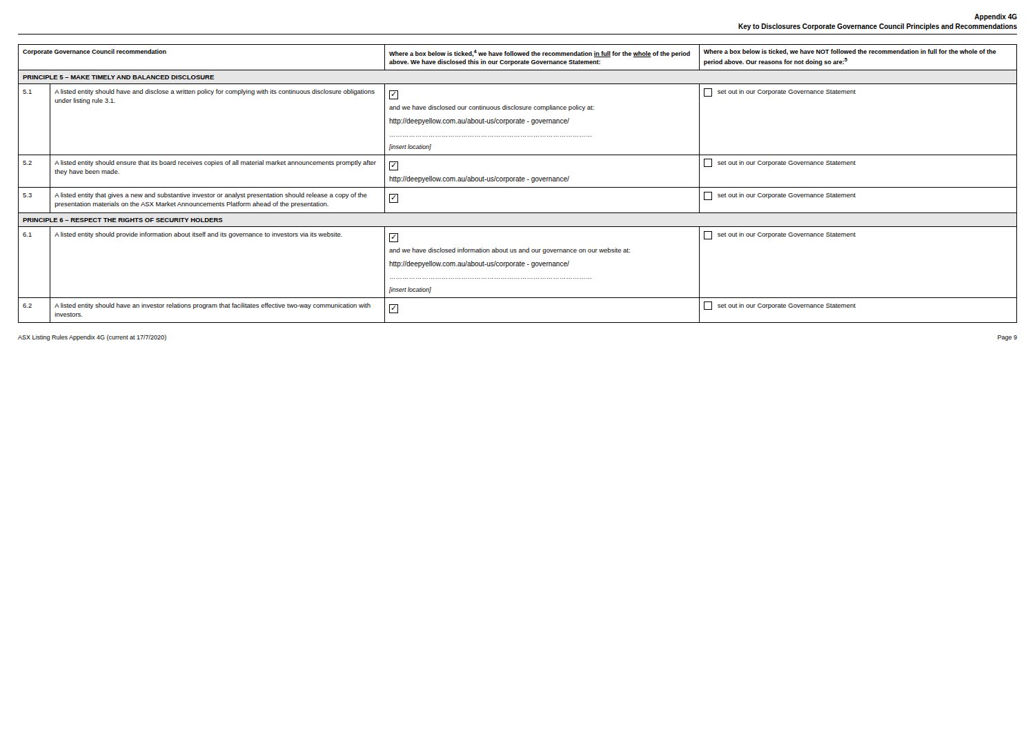Appendix 4G
Key to Disclosures Corporate Governance Council Principles and Recommendations
| Corporate Governance Council recommendation | Where a box below is ticked, 4 we have followed the recommendation in full for the whole of the period above. We have disclosed this in our Corporate Governance Statement: | Where a box below is ticked, we have NOT followed the recommendation in full for the whole of the period above. Our reasons for not doing so are: 5 |
| --- | --- | --- |
| PRINCIPLE 5 – MAKE TIMELY AND BALANCED DISCLOSURE |
| 5.1 | A listed entity should have and disclose a written policy for complying with its continuous disclosure obligations under listing rule 3.1. | and we have disclosed our continuous disclosure compliance policy at: http://deepyellow.com.au/about-us/corporate - governance/ ………………………………………………………………………………… [insert location] | set out in our Corporate Governance Statement |
| 5.2 | A listed entity should ensure that its board receives copies of all material market announcements promptly after they have been made. | http://deepyellow.com.au/about-us/corporate - governance/ | set out in our Corporate Governance Statement |
| 5.3 | A listed entity that gives a new and substantive investor or analyst presentation should release a copy of the presentation materials on the ASX Market Announcements Platform ahead of the presentation. | | set out in our Corporate Governance Statement |
| PRINCIPLE 6 – RESPECT THE RIGHTS OF SECURITY HOLDERS |
| 6.1 | A listed entity should provide information about itself and its governance to investors via its website. | and we have disclosed information about us and our governance on our website at: http://deepyellow.com.au/about-us/corporate - governance/ ………………………………………………………………………………… [insert location] | set out in our Corporate Governance Statement |
| 6.2 | A listed entity should have an investor relations program that facilitates effective two-way communication with investors. | | set out in our Corporate Governance Statement |
ASX Listing Rules Appendix 4G (current at 17/7/2020)
Page 9